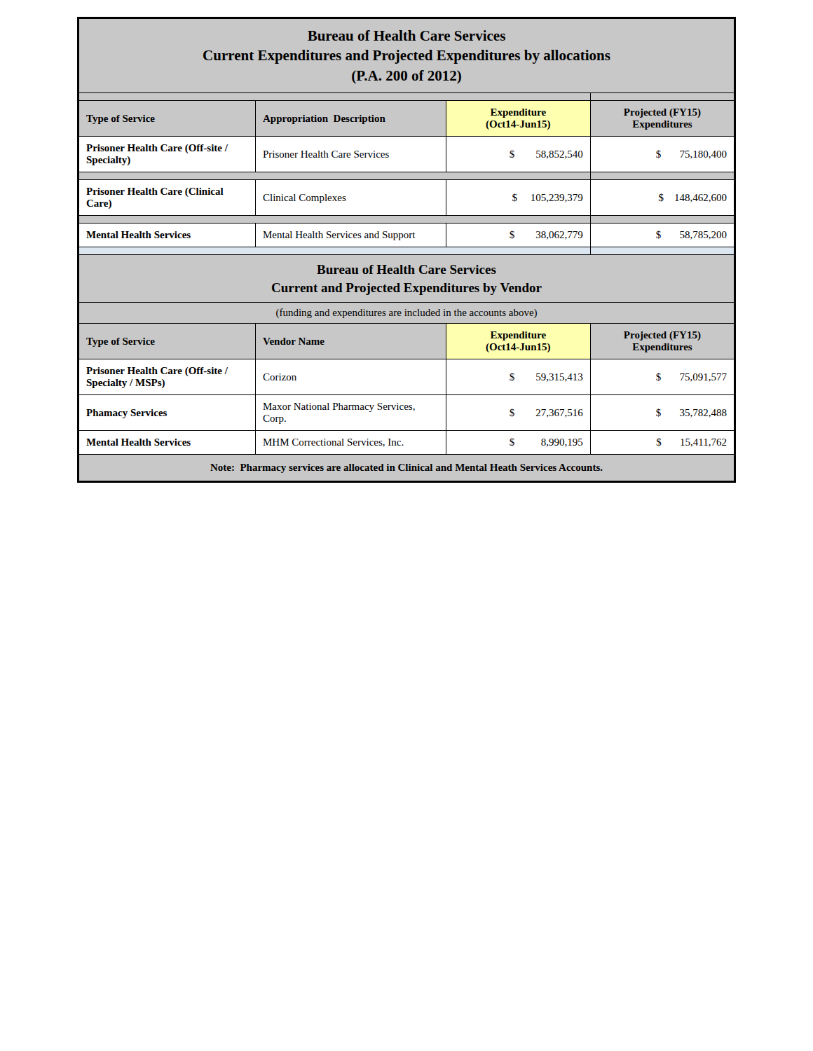| Bureau of Health Care Services Current Expenditures and Projected Expenditures by allocations (P.A. 200 of 2012) |
| Type of Service | Appropriation Description | Expenditure (Oct14-Jun15) | Projected (FY15) Expenditures |
| Prisoner Health Care (Off-site / Specialty) | Prisoner Health Care Services | $ 58,852,540 | $ 75,180,400 |
| Prisoner Health Care (Clinical Care) | Clinical Complexes | $ 105,239,379 | $ 148,462,600 |
| Mental Health Services | Mental Health Services and Support | $ 38,062,779 | $ 58,785,200 |
| Bureau of Health Care Services Current and Projected Expenditures by Vendor |
| (funding and expenditures are included in the accounts above) |
| Type of Service | Vendor Name | Expenditure (Oct14-Jun15) | Projected (FY15) Expenditures |
| Prisoner Health Care (Off-site / Specialty / MSPs) | Corizon | $ 59,315,413 | $ 75,091,577 |
| Phamacy Services | Maxor National Pharmacy Services, Corp. | $ 27,367,516 | $ 35,782,488 |
| Mental Health Services | MHM Correctional Services, Inc. | $ 8,990,195 | $ 15,411,762 |
| Note: Pharmacy services are allocated in Clinical and Mental Heath Services Accounts. |